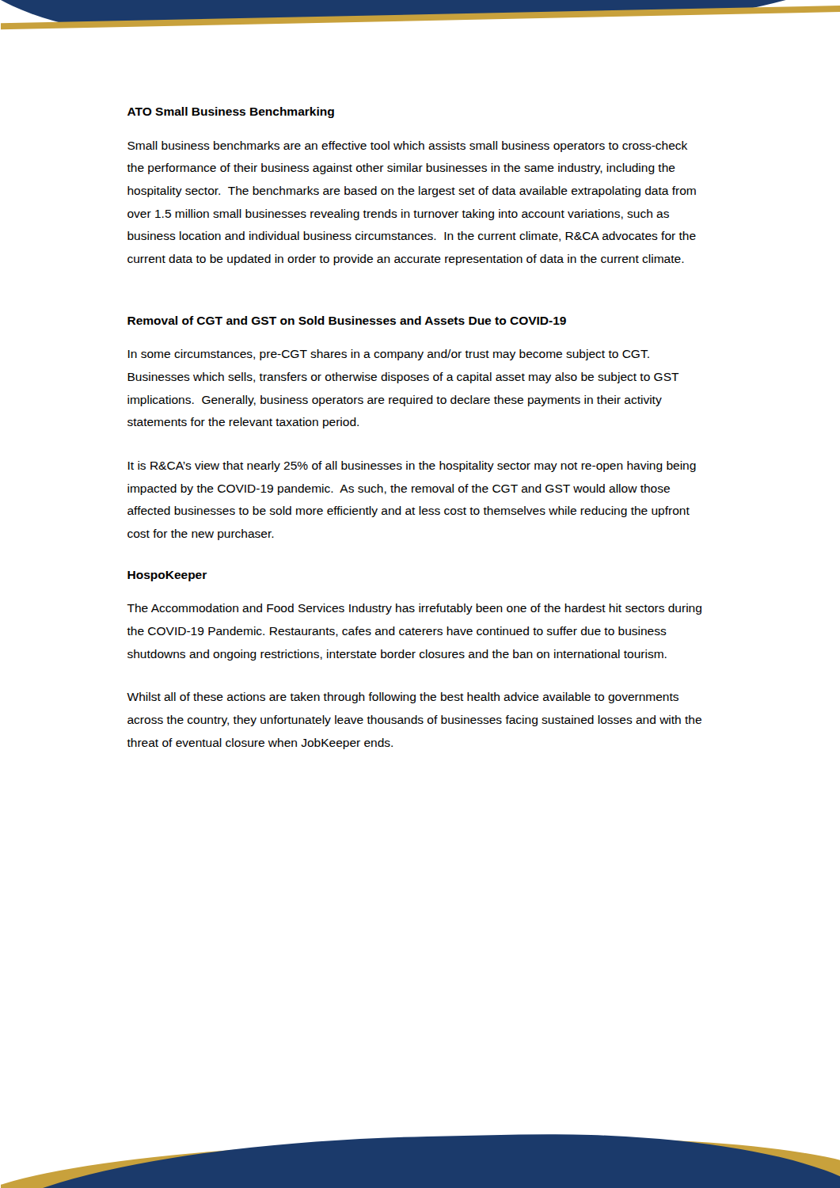ATO Small Business Benchmarking
Small business benchmarks are an effective tool which assists small business operators to cross-check the performance of their business against other similar businesses in the same industry, including the hospitality sector. The benchmarks are based on the largest set of data available extrapolating data from over 1.5 million small businesses revealing trends in turnover taking into account variations, such as business location and individual business circumstances. In the current climate, R&CA advocates for the current data to be updated in order to provide an accurate representation of data in the current climate.
Removal of CGT and GST on Sold Businesses and Assets Due to COVID-19
In some circumstances, pre-CGT shares in a company and/or trust may become subject to CGT. Businesses which sells, transfers or otherwise disposes of a capital asset may also be subject to GST implications. Generally, business operators are required to declare these payments in their activity statements for the relevant taxation period.
It is R&CA’s view that nearly 25% of all businesses in the hospitality sector may not re-open having being impacted by the COVID-19 pandemic. As such, the removal of the CGT and GST would allow those affected businesses to be sold more efficiently and at less cost to themselves while reducing the upfront cost for the new purchaser.
HospoKeeper
The Accommodation and Food Services Industry has irrefutably been one of the hardest hit sectors during the COVID-19 Pandemic. Restaurants, cafes and caterers have continued to suffer due to business shutdowns and ongoing restrictions, interstate border closures and the ban on international tourism.
Whilst all of these actions are taken through following the best health advice available to governments across the country, they unfortunately leave thousands of businesses facing sustained losses and with the threat of eventual closure when JobKeeper ends.